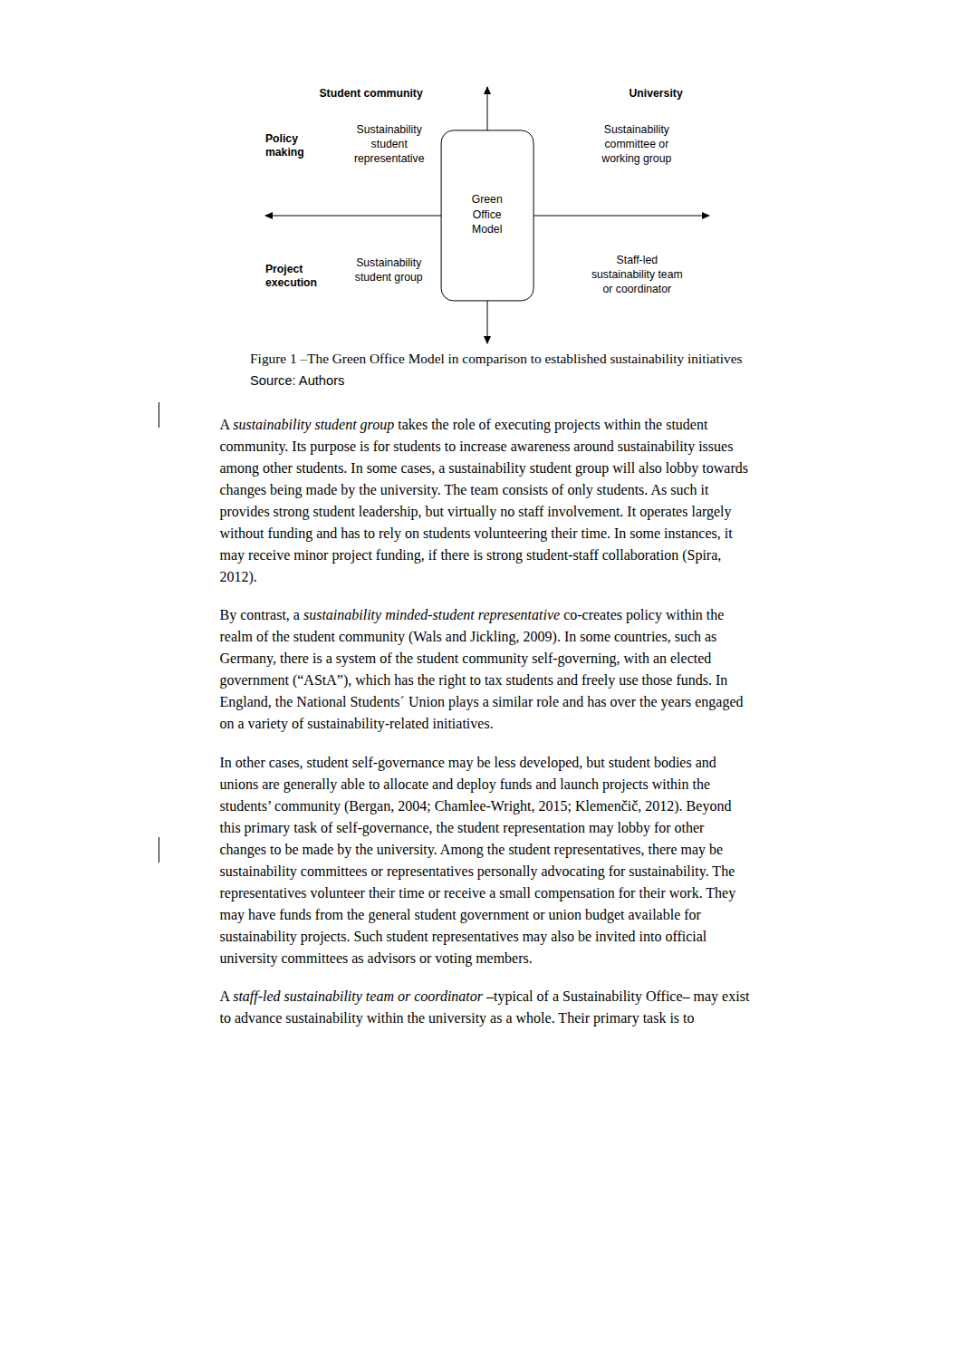Student community
University
Policy
making
Project
execution
Sustainability
student
representative
Sustainability
committee or
working group
Sustainability
student group
Staff-led
sustainability team
or coordinator
Green
Office
Model
Figure 1 –The Green Office Model in comparison to established sustainability initiatives
Source: Authors
A sustainability student group takes the role of executing projects within the student community. Its purpose is for students to increase awareness around sustainability issues among other students. In some cases, a sustainability student group will also lobby towards changes being made by the university. The team consists of only students. As such it provides strong student leadership, but virtually no staff involvement. It operates largely without funding and has to rely on students volunteering their time. In some instances, it may receive minor project funding, if there is strong student-staff collaboration (Spira, 2012).
By contrast, a sustainability minded-student representative co-creates policy within the realm of the student community (Wals and Jickling, 2009). In some countries, such as Germany, there is a system of the student community self-governing, with an elected government (“AStA”), which has the right to tax students and freely use those funds. In England, the National Students´ Union plays a similar role and has over the years engaged on a variety of sustainability-related initiatives.
In other cases, student self-governance may be less developed, but student bodies and unions are generally able to allocate and deploy funds and launch projects within the students’ community (Bergan, 2004; Chamlee-Wright, 2015; Klemenčič, 2012). Beyond this primary task of self-governance, the student representation may lobby for other changes to be made by the university. Among the student representatives, there may be sustainability committees or representatives personally advocating for sustainability. The representatives volunteer their time or receive a small compensation for their work. They may have funds from the general student government or union budget available for sustainability projects. Such student representatives may also be invited into official university committees as advisors or voting members.
A staff-led sustainability team or coordinator –typical of a Sustainability Office– may exist to advance sustainability within the university as a whole. Their primary task is to